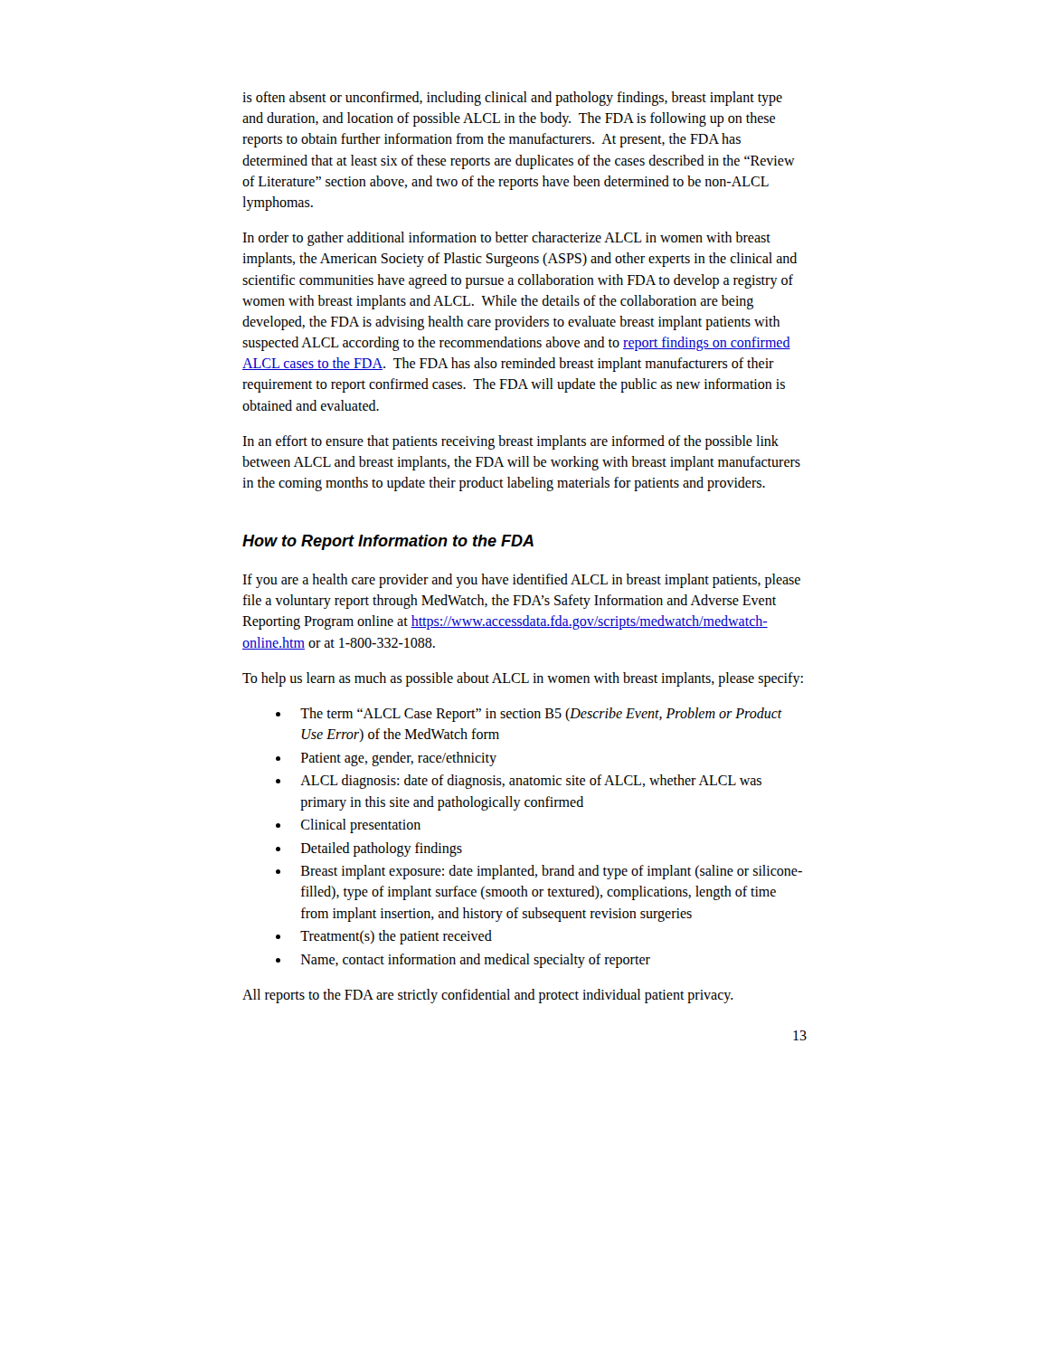is often absent or unconfirmed, including clinical and pathology findings, breast implant type and duration, and location of possible ALCL in the body. The FDA is following up on these reports to obtain further information from the manufacturers. At present, the FDA has determined that at least six of these reports are duplicates of the cases described in the “Review of Literature” section above, and two of the reports have been determined to be non-ALCL lymphomas.
In order to gather additional information to better characterize ALCL in women with breast implants, the American Society of Plastic Surgeons (ASPS) and other experts in the clinical and scientific communities have agreed to pursue a collaboration with FDA to develop a registry of women with breast implants and ALCL. While the details of the collaboration are being developed, the FDA is advising health care providers to evaluate breast implant patients with suspected ALCL according to the recommendations above and to report findings on confirmed ALCL cases to the FDA. The FDA has also reminded breast implant manufacturers of their requirement to report confirmed cases. The FDA will update the public as new information is obtained and evaluated.
In an effort to ensure that patients receiving breast implants are informed of the possible link between ALCL and breast implants, the FDA will be working with breast implant manufacturers in the coming months to update their product labeling materials for patients and providers.
How to Report Information to the FDA
If you are a health care provider and you have identified ALCL in breast implant patients, please file a voluntary report through MedWatch, the FDA’s Safety Information and Adverse Event Reporting Program online at https://www.accessdata.fda.gov/scripts/medwatch/medwatch-online.htm or at 1-800-332-1088.
To help us learn as much as possible about ALCL in women with breast implants, please specify:
The term “ALCL Case Report” in section B5 (Describe Event, Problem or Product Use Error) of the MedWatch form
Patient age, gender, race/ethnicity
ALCL diagnosis: date of diagnosis, anatomic site of ALCL, whether ALCL was primary in this site and pathologically confirmed
Clinical presentation
Detailed pathology findings
Breast implant exposure: date implanted, brand and type of implant (saline or silicone-filled), type of implant surface (smooth or textured), complications, length of time from implant insertion, and history of subsequent revision surgeries
Treatment(s) the patient received
Name, contact information and medical specialty of reporter
All reports to the FDA are strictly confidential and protect individual patient privacy.
13